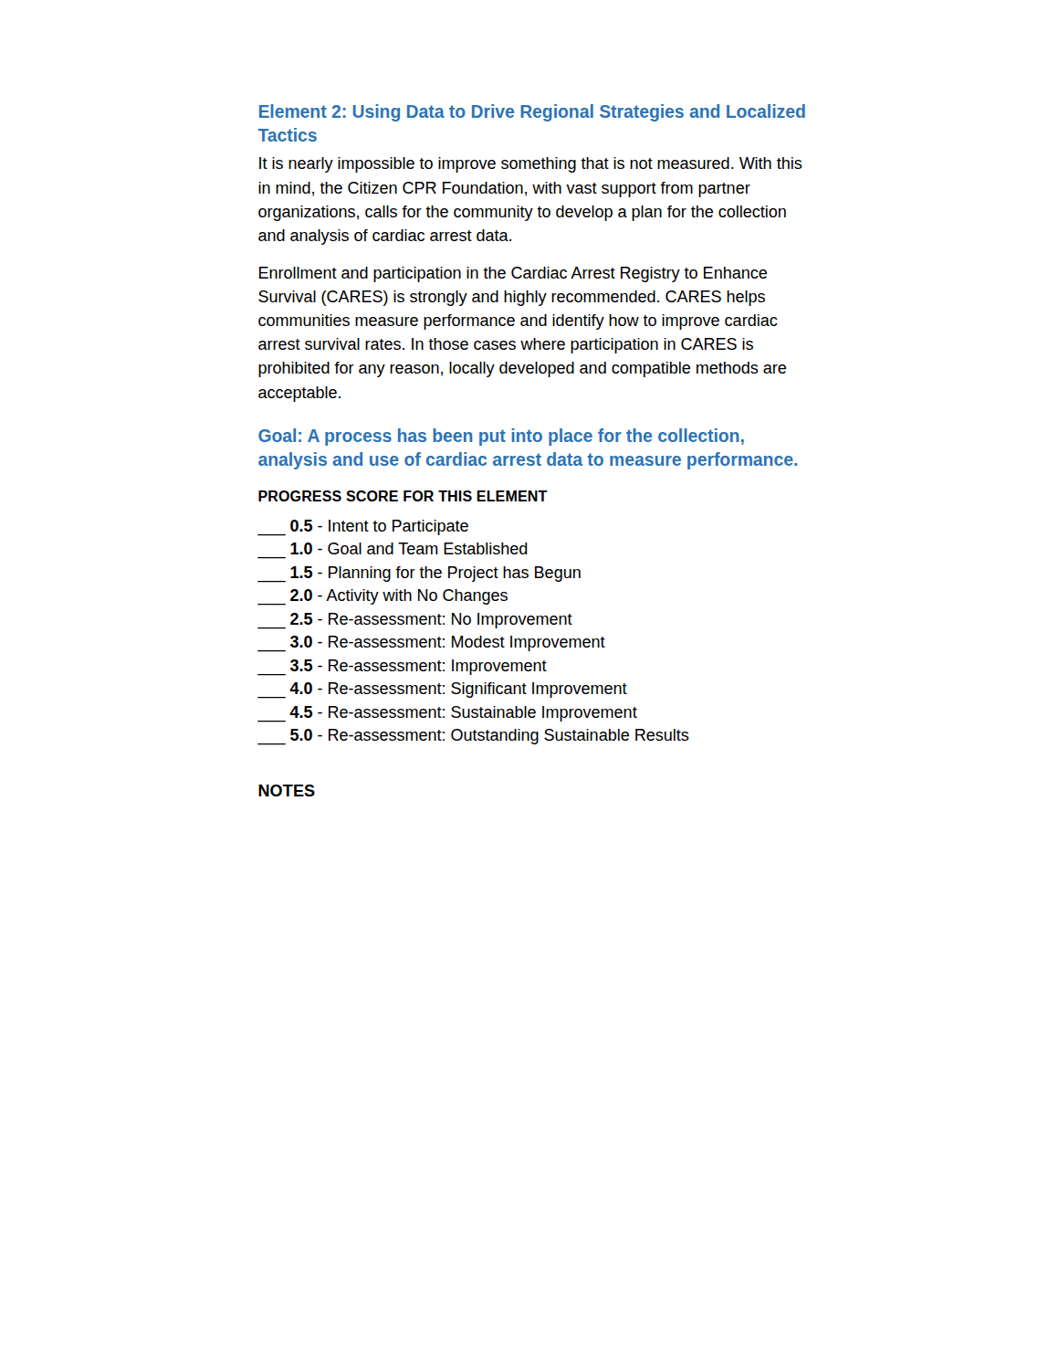Element 2: Using Data to Drive Regional Strategies and Localized Tactics
It is nearly impossible to improve something that is not measured. With this in mind, the Citizen CPR Foundation, with vast support from partner organizations, calls for the community to develop a plan for the collection and analysis of cardiac arrest data.
Enrollment and participation in the Cardiac Arrest Registry to Enhance Survival (CARES) is strongly and highly recommended. CARES helps communities measure performance and identify how to improve cardiac arrest survival rates. In those cases where participation in CARES is prohibited for any reason, locally developed and compatible methods are acceptable.
Goal: A process has been put into place for the collection, analysis and use of cardiac arrest data to measure performance.
PROGRESS SCORE FOR THIS ELEMENT
___ 0.5 - Intent to Participate
___ 1.0 - Goal and Team Established
___ 1.5 - Planning for the Project has Begun
___ 2.0 - Activity with No Changes
___ 2.5 - Re-assessment: No Improvement
___ 3.0 - Re-assessment: Modest Improvement
___ 3.5 - Re-assessment: Improvement
___ 4.0 - Re-assessment: Significant Improvement
___ 4.5 - Re-assessment: Sustainable Improvement
___ 5.0 - Re-assessment: Outstanding Sustainable Results
NOTES